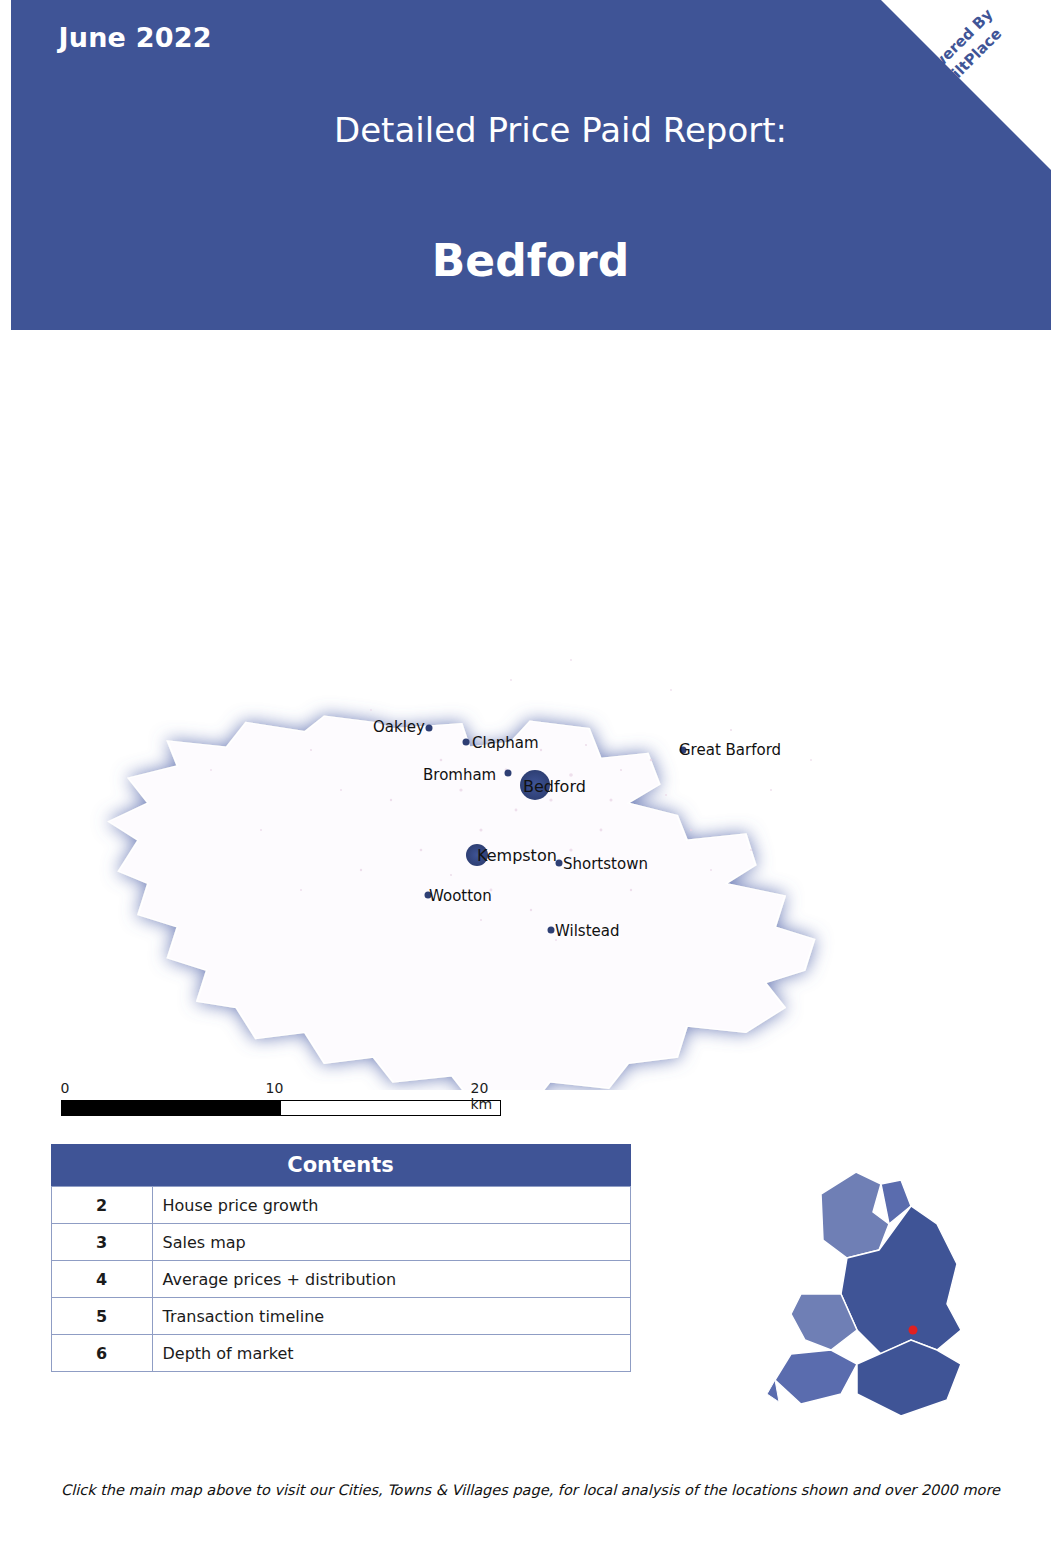June 2022
Detailed Price Paid Report:
Bedford
Powered By
BuiltPlace
Oakley Clapham Great Barford Bromham Bedford Kempston Shortstown Wootton Wilstead
0 10 20 km
Contents
| 2 | House price growth |
| 3 | Sales map |
| 4 | Average prices + distribution |
| 5 | Transaction timeline |
| 6 | Depth of market |
Click the main map above to visit our Cities, Towns & Villages page, for local analysis of the locations shown and over 2000 more